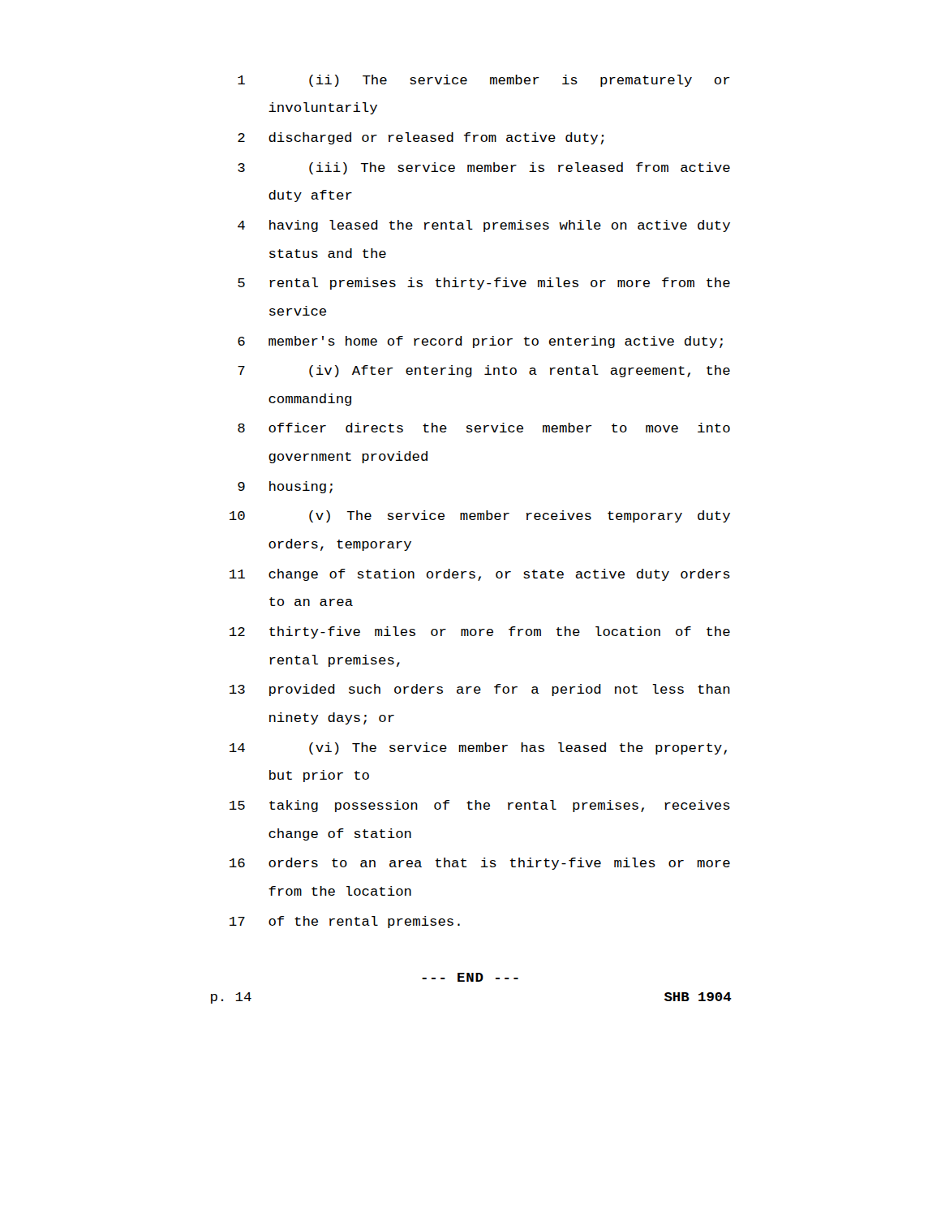| 1 | (ii) The service member is prematurely or involuntarily |
| 2 | discharged or released from active duty; |
| 3 | (iii) The service member is released from active duty after |
| 4 | having leased the rental premises while on active duty status and the |
| 5 | rental premises is thirty-five miles or more from the service |
| 6 | member's home of record prior to entering active duty; |
| 7 | (iv) After entering into a rental agreement, the commanding |
| 8 | officer directs the service member to move into government provided |
| 9 | housing; |
| 10 | (v) The service member receives temporary duty orders, temporary |
| 11 | change of station orders, or state active duty orders to an area |
| 12 | thirty-five miles or more from the location of the rental premises, |
| 13 | provided such orders are for a period not less than ninety days; or |
| 14 | (vi) The service member has leased the property, but prior to |
| 15 | taking possession of the rental premises, receives change of station |
| 16 | orders to an area that is thirty-five miles or more from the location |
| 17 | of the rental premises. |
--- END ---
p. 14 SHB 1904